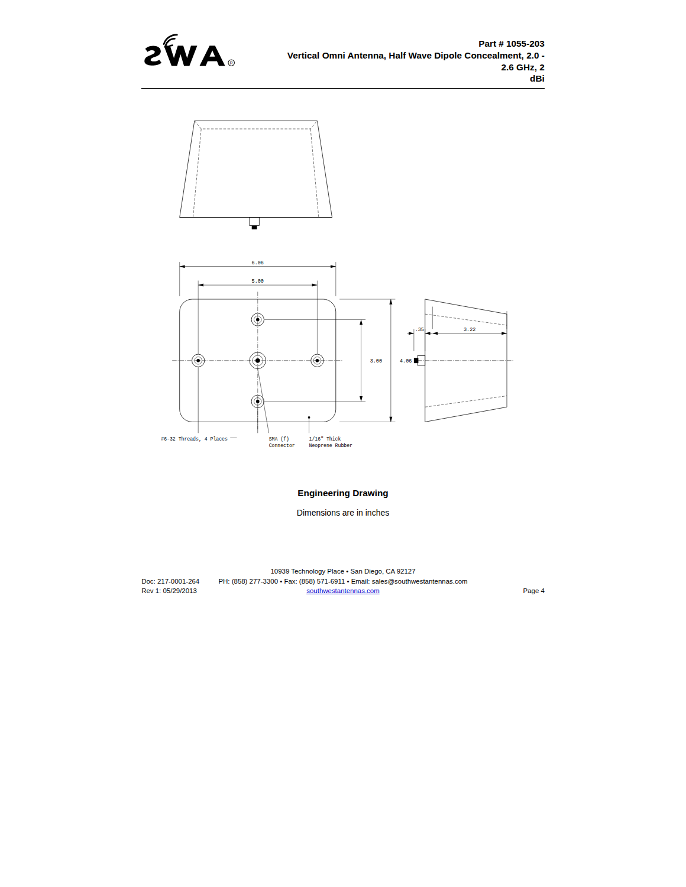R southwest antennas
Part # 1055-203
Vertical Omni Antenna, Half Wave Dipole Concealment, 2.0 - 2.6 GHz, 2
dBi
6.06 5.00 3.00 4.06 #6-32 Threads, 4 Places SMA (f) Connector 1/16" Thick Neoprene Rubber .35 3.22
Engineering Drawing
Dimensions are in inches
10939 Technology Place • San Diego, CA 92127
PH: (858) 277-3300 • Fax: (858) 571-6911 • Email: sales@southwestantennas.com
southwestantennas.com
Doc: 217-0001-264
Rev 1: 05/29/2013
Page 4